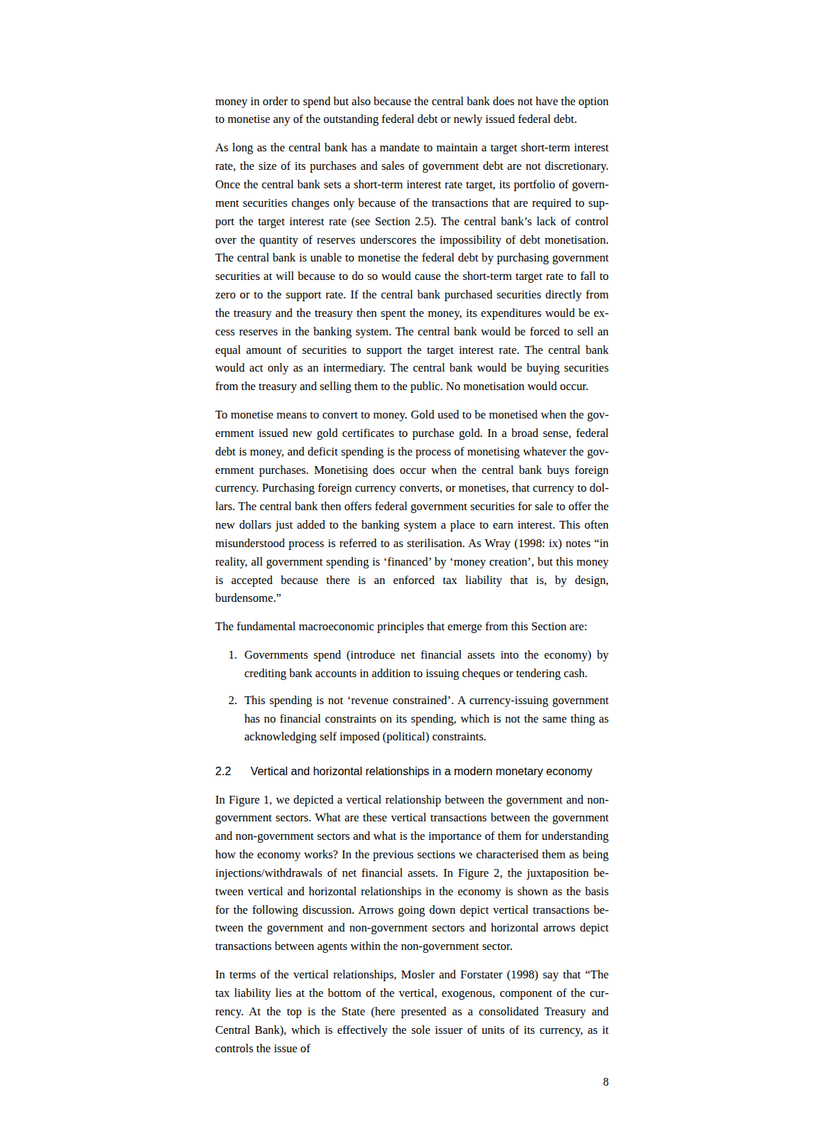money in order to spend but also because the central bank does not have the option to monetise any of the outstanding federal debt or newly issued federal debt.
As long as the central bank has a mandate to maintain a target short-term interest rate, the size of its purchases and sales of government debt are not discretionary. Once the central bank sets a short-term interest rate target, its portfolio of government securities changes only because of the transactions that are required to support the target interest rate (see Section 2.5). The central bank’s lack of control over the quantity of reserves underscores the impossibility of debt monetisation. The central bank is unable to monetise the federal debt by purchasing government securities at will because to do so would cause the short-term target rate to fall to zero or to the support rate. If the central bank purchased securities directly from the treasury and the treasury then spent the money, its expenditures would be excess reserves in the banking system. The central bank would be forced to sell an equal amount of securities to support the target interest rate. The central bank would act only as an intermediary. The central bank would be buying securities from the treasury and selling them to the public. No monetisation would occur.
To monetise means to convert to money. Gold used to be monetised when the government issued new gold certificates to purchase gold. In a broad sense, federal debt is money, and deficit spending is the process of monetising whatever the government purchases. Monetising does occur when the central bank buys foreign currency. Purchasing foreign currency converts, or monetises, that currency to dollars. The central bank then offers federal government securities for sale to offer the new dollars just added to the banking system a place to earn interest. This often misunderstood process is referred to as sterilisation. As Wray (1998: ix) notes “in reality, all government spending is ‘financed’ by ‘money creation’, but this money is accepted because there is an enforced tax liability that is, by design, burdensome.”
The fundamental macroeconomic principles that emerge from this Section are:
Governments spend (introduce net financial assets into the economy) by crediting bank accounts in addition to issuing cheques or tendering cash.
This spending is not ‘revenue constrained’. A currency-issuing government has no financial constraints on its spending, which is not the same thing as acknowledging self imposed (political) constraints.
2.2 Vertical and horizontal relationships in a modern monetary economy
In Figure 1, we depicted a vertical relationship between the government and non-government sectors. What are these vertical transactions between the government and non-government sectors and what is the importance of them for understanding how the economy works? In the previous sections we characterised them as being injections/withdrawals of net financial assets. In Figure 2, the juxtaposition between vertical and horizontal relationships in the economy is shown as the basis for the following discussion. Arrows going down depict vertical transactions between the government and non-government sectors and horizontal arrows depict transactions between agents within the non-government sector.
In terms of the vertical relationships, Mosler and Forstater (1998) say that “The tax liability lies at the bottom of the vertical, exogenous, component of the currency. At the top is the State (here presented as a consolidated Treasury and Central Bank), which is effectively the sole issuer of units of its currency, as it controls the issue of
8